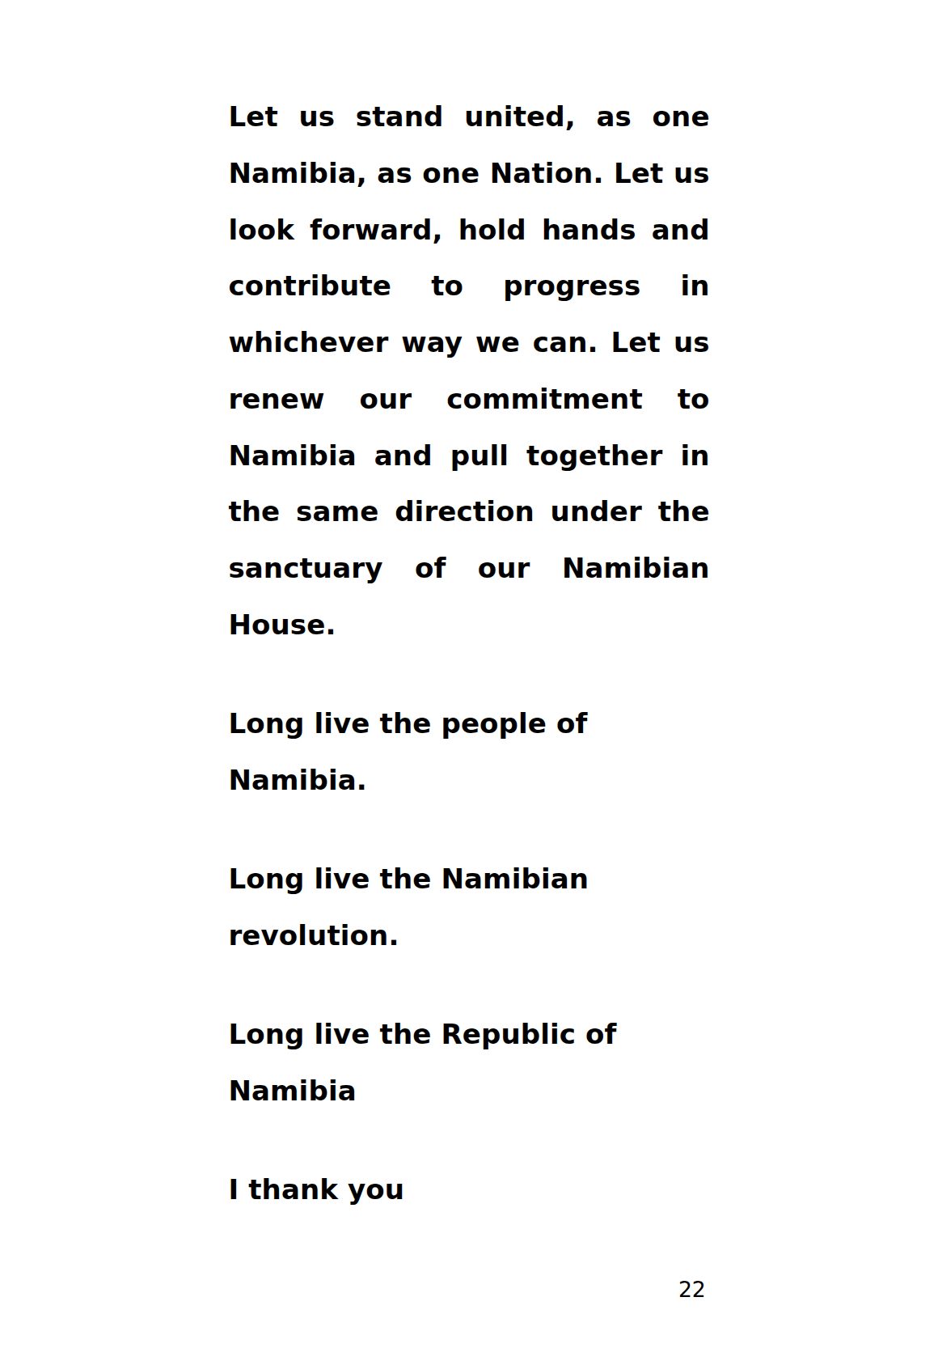Let us stand united, as one Namibia, as one Nation. Let us look forward, hold hands and contribute to progress in whichever way we can. Let us renew our commitment to Namibia and pull together in the same direction under the sanctuary of our Namibian House.
Long live the people of Namibia.
Long live the Namibian revolution.
Long live the Republic of Namibia
I thank you
22